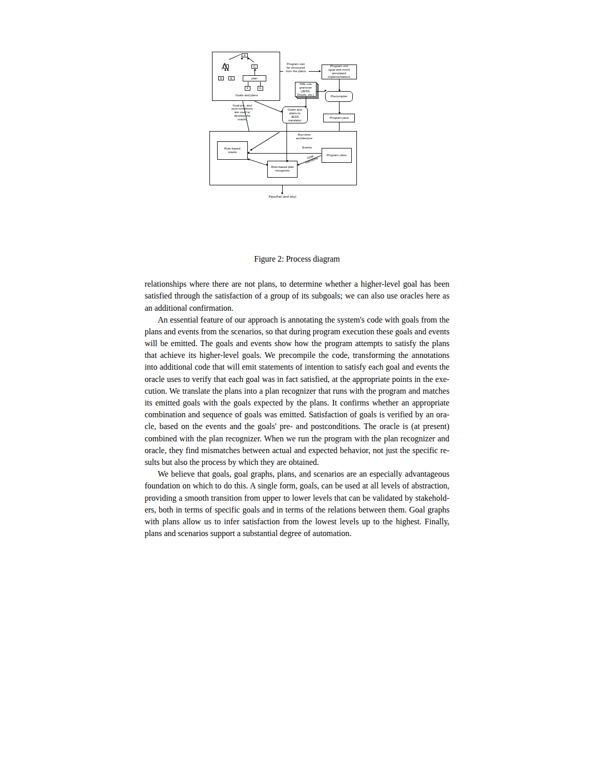A
B
C
D
E
plan
F
G
Goals and plans
Program can
be structured
from the plans
Program.xml
(goal and event
annotated
implementation)
Precompiler
Program.java
XML rule
grammar
(JESS,
Drools, etc.)
Goals and
plans to
JESS
translator
Goal pre- and
post-conditions
are used to
develop the
oracle.
Run-time
architecture
Rule-based
oracle
Program.class
Rule-based plan
recognizer
Events
Goal
intentions
Pass/Fail (and why)
Figure 2: Process diagram
relationships where there are not plans, to determine whether a higher-level goal has been satisfied through the satisfaction of a group of its subgoals; we can also use oracles here as an additional confirmation.
An essential feature of our approach is annotating the system's code with goals from the plans and events from the scenarios, so that during program execution these goals and events will be emitted. The goals and events show how the program attempts to satisfy the plans that achieve its higher-level goals. We precompile the code, transforming the annotations into additional code that will emit statements of intention to satisfy each goal and events the oracle uses to verify that each goal was in fact satisfied, at the appropriate points in the execution. We translate the plans into a plan recognizer that runs with the program and matches its emitted goals with the goals expected by the plans. It confirms whether an appropriate combination and sequence of goals was emitted. Satisfaction of goals is verified by an oracle, based on the events and the goals' pre- and postconditions. The oracle is (at present) combined with the plan recognizer. When we run the program with the plan recognizer and oracle, they find mismatches between actual and expected behavior, not just the specific results but also the process by which they are obtained.
We believe that goals, goal graphs, plans, and scenarios are an especially advantageous foundation on which to do this. A single form, goals, can be used at all levels of abstraction, providing a smooth transition from upper to lower levels that can be validated by stakeholders, both in terms of specific goals and in terms of the relations between them. Goal graphs with plans allow us to infer satisfaction from the lowest levels up to the highest. Finally, plans and scenarios support a substantial degree of automation.